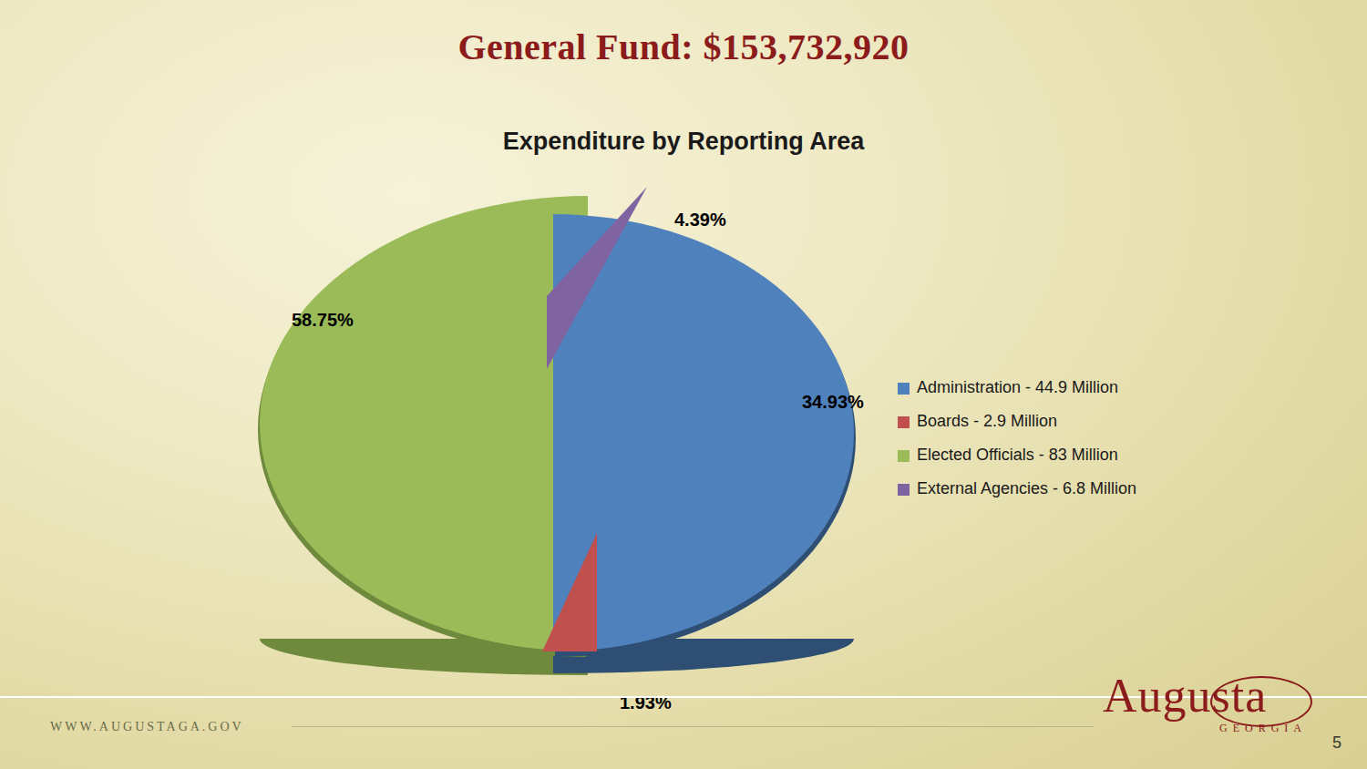General Fund: $153,732,920
Expenditure by Reporting Area
58.75% 34.93% 4.39% 1.93%
Administration - 44.9 Million
Boards - 2.9 Million
Elected Officials - 83 Million
External Agencies - 6.8 Million
WWW.AUGUSTAGA.GOV
Augusta GEORGIA
5